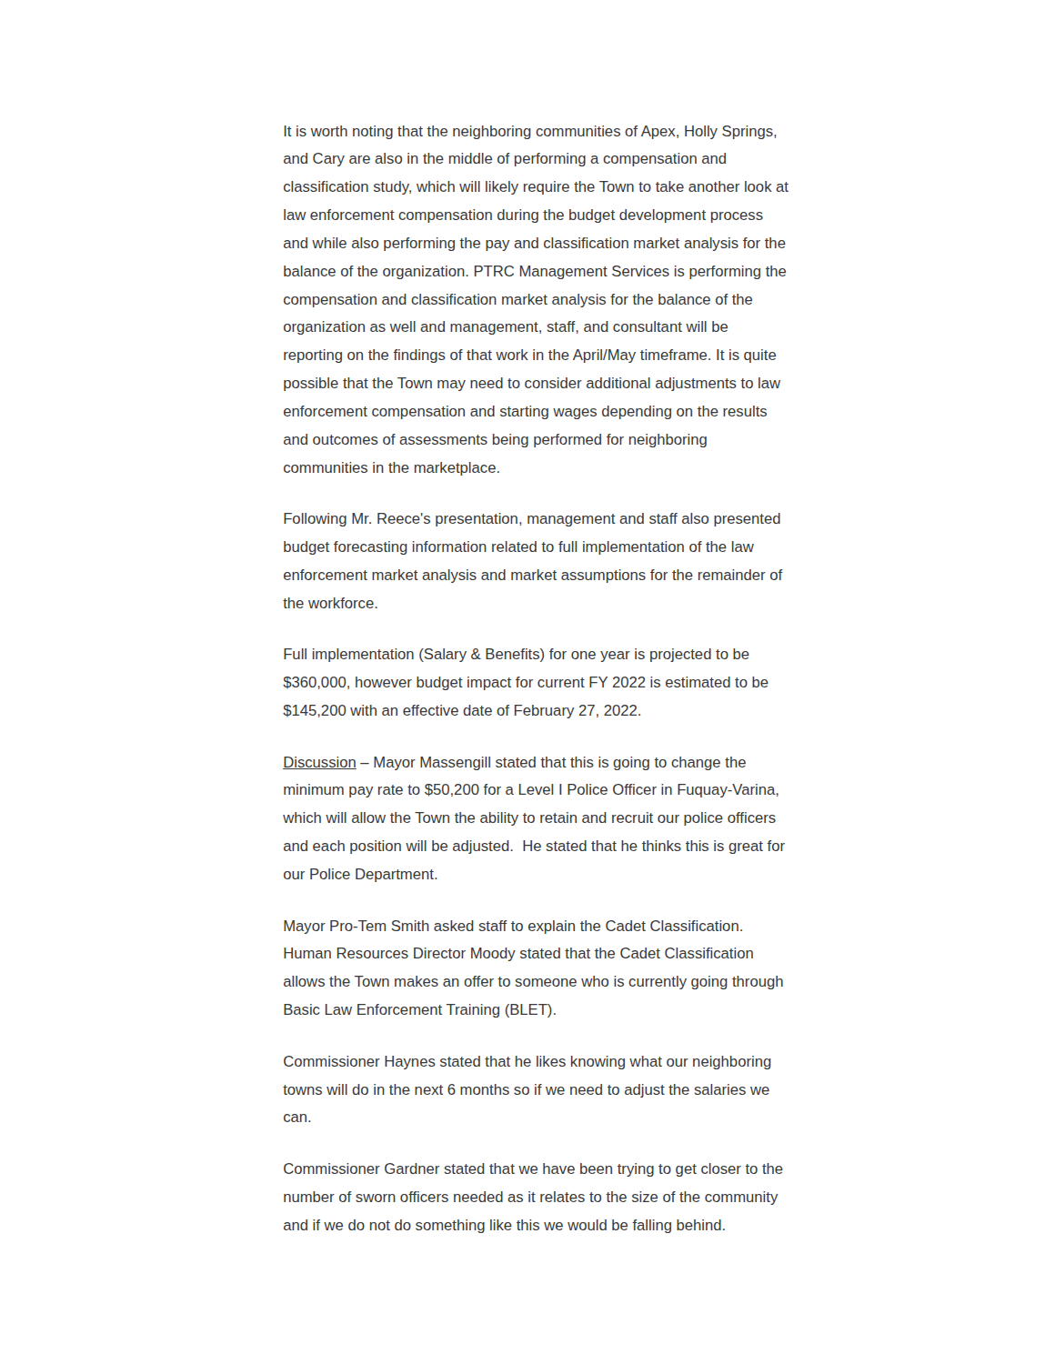It is worth noting that the neighboring communities of Apex, Holly Springs, and Cary are also in the middle of performing a compensation and classification study, which will likely require the Town to take another look at law enforcement compensation during the budget development process and while also performing the pay and classification market analysis for the balance of the organization. PTRC Management Services is performing the compensation and classification market analysis for the balance of the organization as well and management, staff, and consultant will be reporting on the findings of that work in the April/May timeframe. It is quite possible that the Town may need to consider additional adjustments to law enforcement compensation and starting wages depending on the results and outcomes of assessments being performed for neighboring communities in the marketplace.
Following Mr. Reece's presentation, management and staff also presented budget forecasting information related to full implementation of the law enforcement market analysis and market assumptions for the remainder of the workforce.
Full implementation (Salary & Benefits) for one year is projected to be $360,000, however budget impact for current FY 2022 is estimated to be $145,200 with an effective date of February 27, 2022.
Discussion – Mayor Massengill stated that this is going to change the minimum pay rate to $50,200 for a Level I Police Officer in Fuquay-Varina, which will allow the Town the ability to retain and recruit our police officers and each position will be adjusted. He stated that he thinks this is great for our Police Department.
Mayor Pro-Tem Smith asked staff to explain the Cadet Classification. Human Resources Director Moody stated that the Cadet Classification allows the Town makes an offer to someone who is currently going through Basic Law Enforcement Training (BLET).
Commissioner Haynes stated that he likes knowing what our neighboring towns will do in the next 6 months so if we need to adjust the salaries we can.
Commissioner Gardner stated that we have been trying to get closer to the number of sworn officers needed as it relates to the size of the community and if we do not do something like this we would be falling behind.